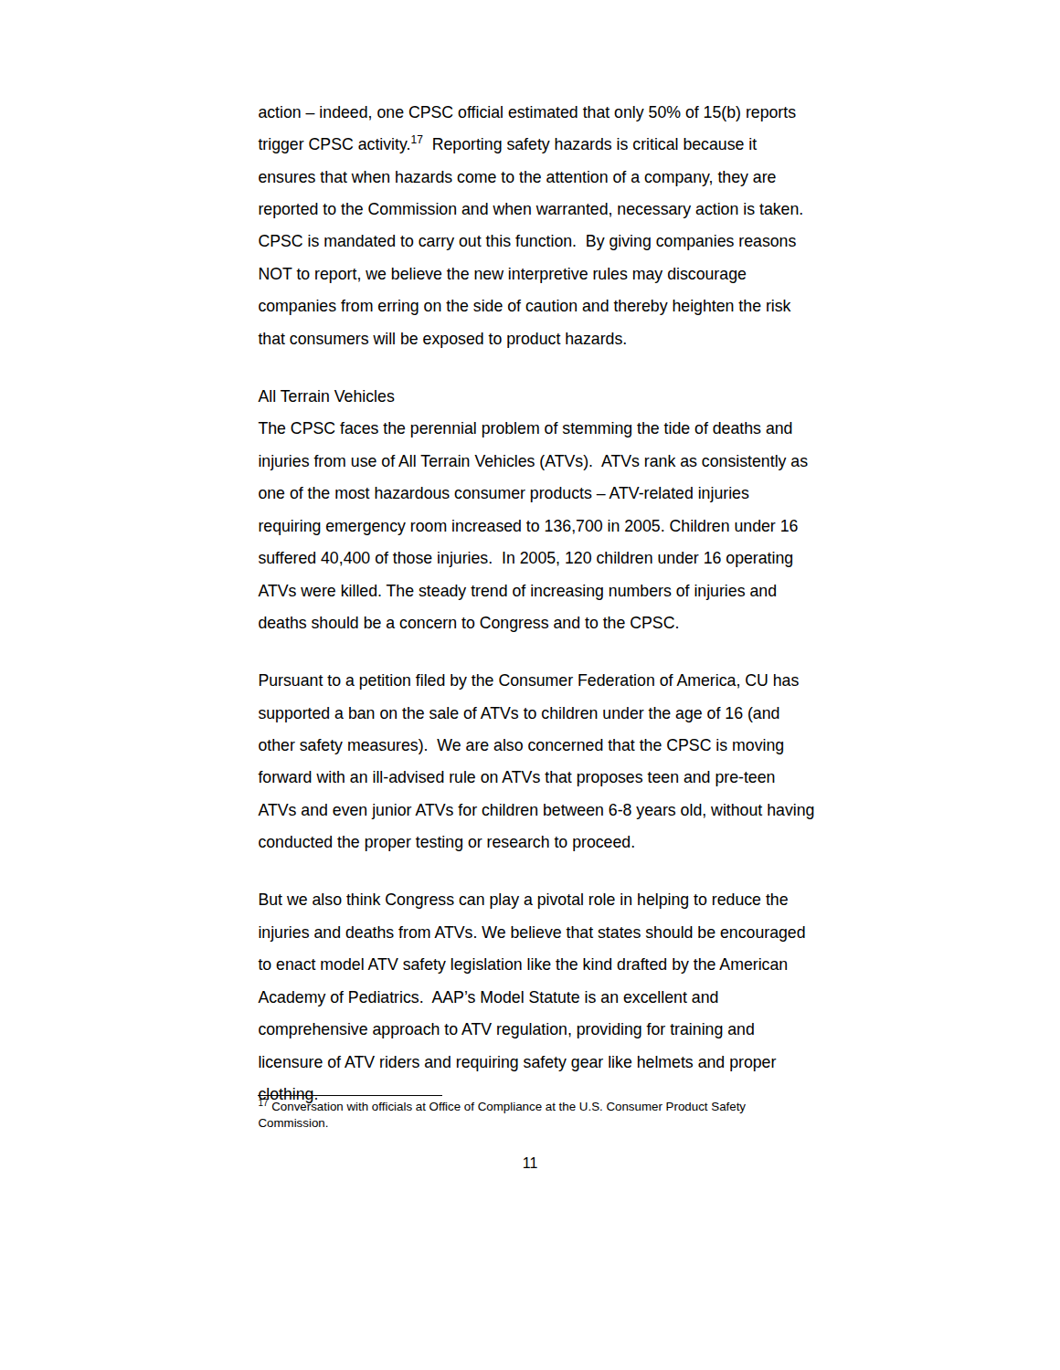action – indeed, one CPSC official estimated that only 50% of 15(b) reports trigger CPSC activity.17 Reporting safety hazards is critical because it ensures that when hazards come to the attention of a company, they are reported to the Commission and when warranted, necessary action is taken. CPSC is mandated to carry out this function. By giving companies reasons NOT to report, we believe the new interpretive rules may discourage companies from erring on the side of caution and thereby heighten the risk that consumers will be exposed to product hazards.
All Terrain Vehicles
The CPSC faces the perennial problem of stemming the tide of deaths and injuries from use of All Terrain Vehicles (ATVs). ATVs rank as consistently as one of the most hazardous consumer products – ATV-related injuries requiring emergency room increased to 136,700 in 2005. Children under 16 suffered 40,400 of those injuries. In 2005, 120 children under 16 operating ATVs were killed. The steady trend of increasing numbers of injuries and deaths should be a concern to Congress and to the CPSC.
Pursuant to a petition filed by the Consumer Federation of America, CU has supported a ban on the sale of ATVs to children under the age of 16 (and other safety measures). We are also concerned that the CPSC is moving forward with an ill-advised rule on ATVs that proposes teen and pre-teen ATVs and even junior ATVs for children between 6-8 years old, without having conducted the proper testing or research to proceed.
But we also think Congress can play a pivotal role in helping to reduce the injuries and deaths from ATVs. We believe that states should be encouraged to enact model ATV safety legislation like the kind drafted by the American Academy of Pediatrics. AAP’s Model Statute is an excellent and comprehensive approach to ATV regulation, providing for training and licensure of ATV riders and requiring safety gear like helmets and proper clothing.
17 Conversation with officials at Office of Compliance at the U.S. Consumer Product Safety Commission.
11